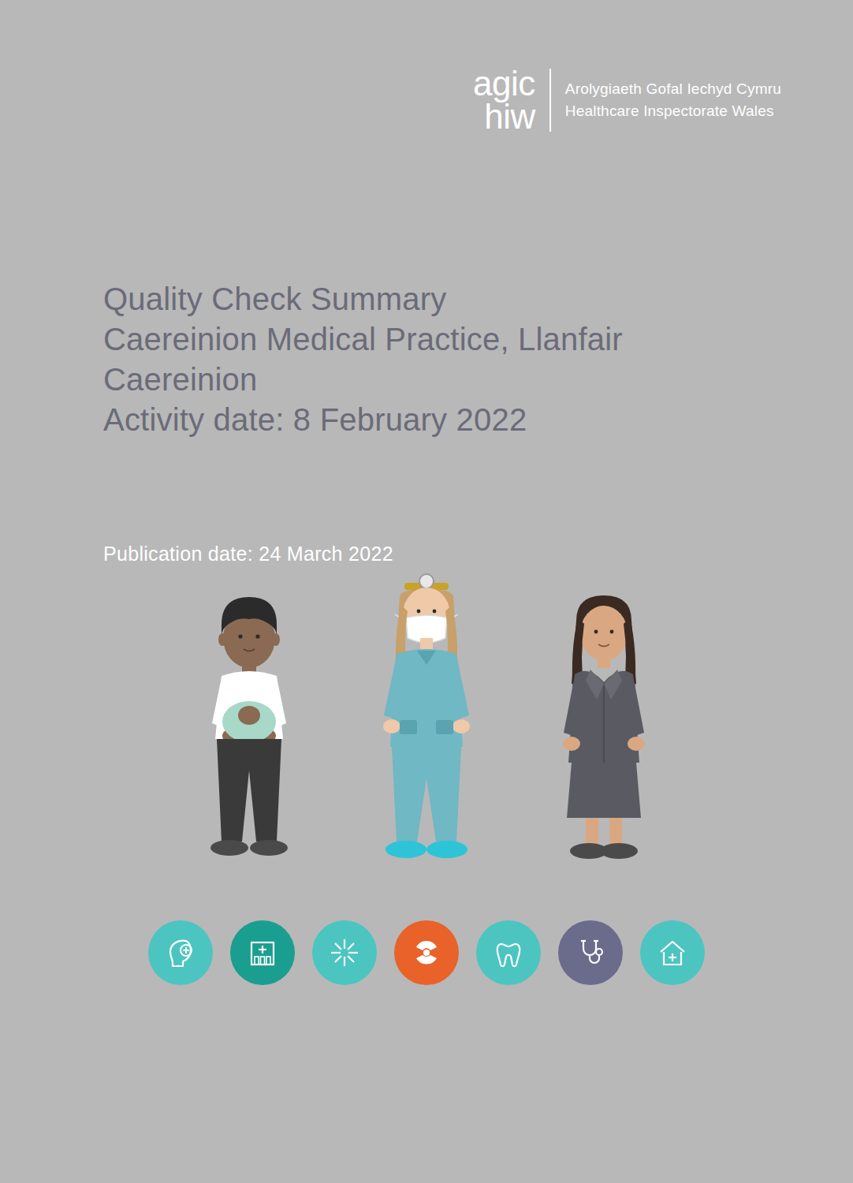agic
hiw
Arolygiaeth Gofal Iechyd Cymru
Healthcare Inspectorate Wales
Quality Check Summary Caereinion Medical Practice, Llanfair Caereinion Activity date: 8 February 2022
Publication date: 24 March 2022